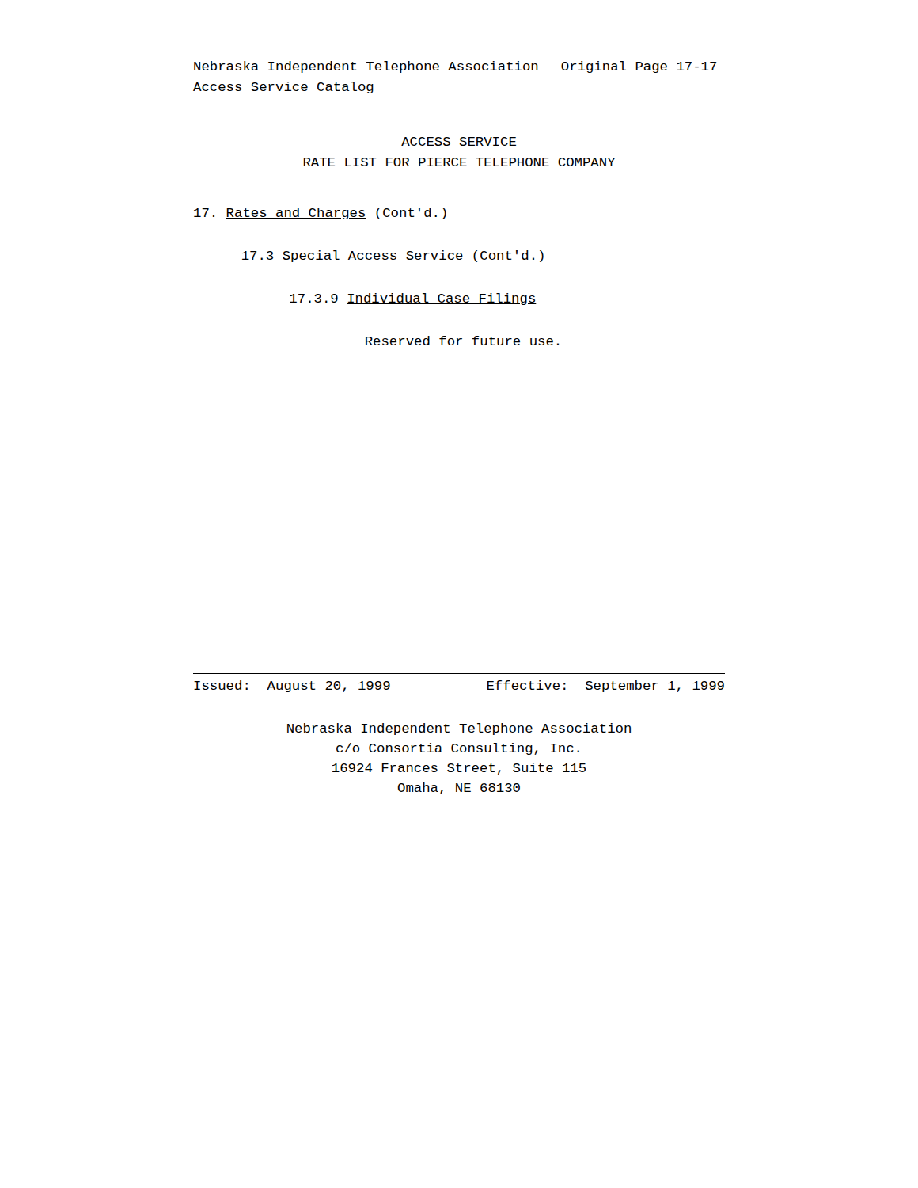Nebraska Independent Telephone Association Access Service Catalog
Original Page 17-17
ACCESS SERVICE RATE LIST FOR PIERCE TELEPHONE COMPANY
17. Rates and Charges (Cont'd.)
17.3 Special Access Service (Cont'd.)
17.3.9 Individual Case Filings
Reserved for future use.
Issued: August 20, 1999 Effective: September 1, 1999
Nebraska Independent Telephone Association c/o Consortia Consulting, Inc. 16924 Frances Street, Suite 115 Omaha, NE 68130